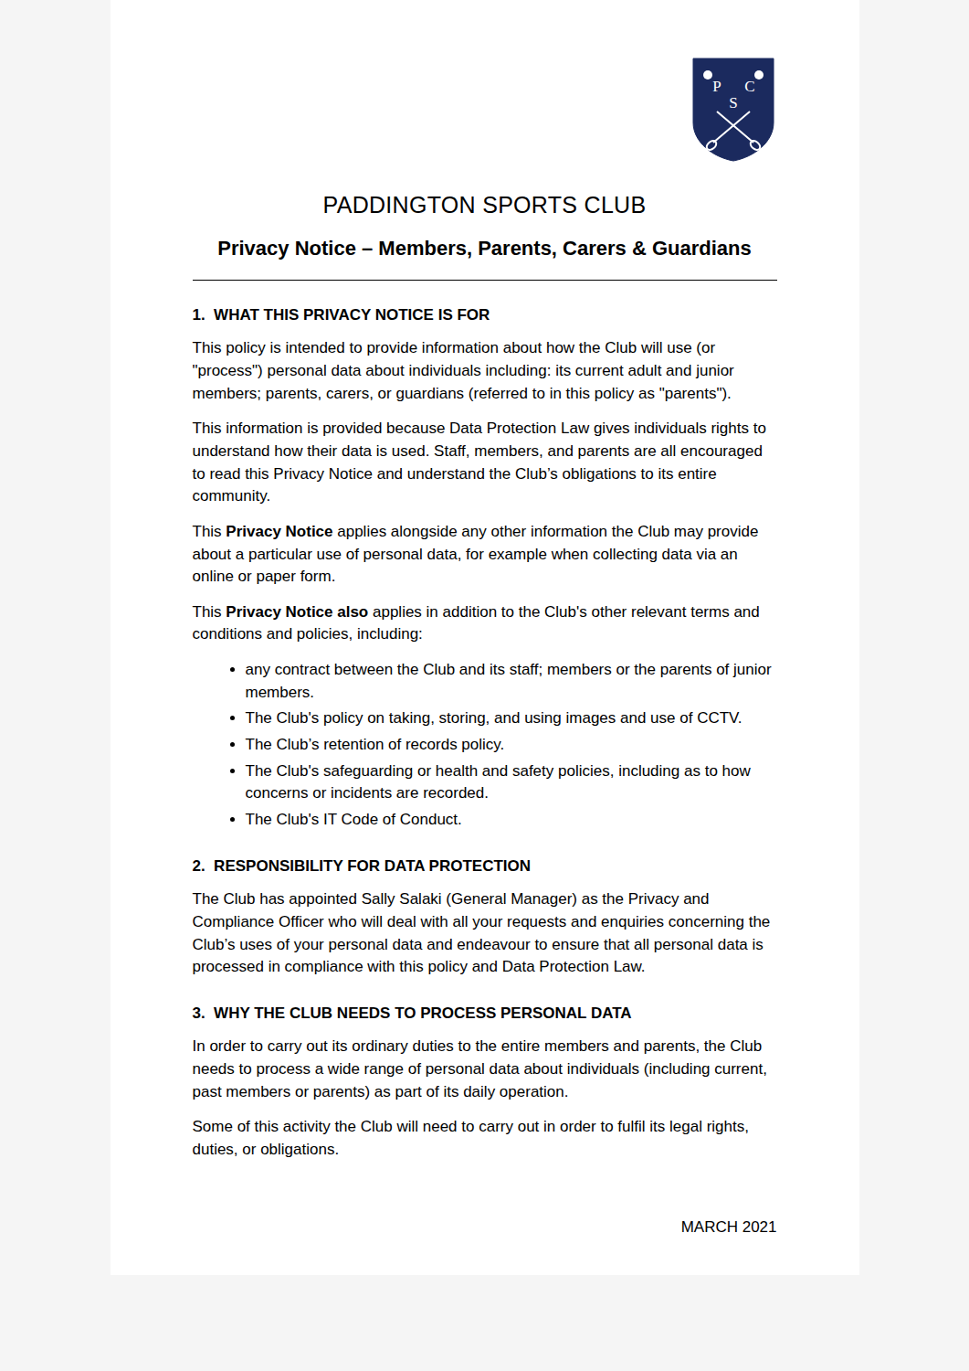P S C
PADDINGTON SPORTS CLUB
Privacy Notice – Members, Parents, Carers & Guardians
1. WHAT THIS PRIVACY NOTICE IS FOR
This policy is intended to provide information about how the Club will use (or "process") personal data about individuals including: its current adult and junior members; parents, carers, or guardians (referred to in this policy as "parents").
This information is provided because Data Protection Law gives individuals rights to understand how their data is used. Staff, members, and parents are all encouraged to read this Privacy Notice and understand the Club’s obligations to its entire community.
This Privacy Notice applies alongside any other information the Club may provide about a particular use of personal data, for example when collecting data via an online or paper form.
This Privacy Notice also applies in addition to the Club's other relevant terms and conditions and policies, including:
any contract between the Club and its staff; members or the parents of junior members.
The Club's policy on taking, storing, and using images and use of CCTV.
The Club’s retention of records policy.
The Club's safeguarding or health and safety policies, including as to how concerns or incidents are recorded.
The Club's IT Code of Conduct.
2. RESPONSIBILITY FOR DATA PROTECTION
The Club has appointed Sally Salaki (General Manager) as the Privacy and Compliance Officer who will deal with all your requests and enquiries concerning the Club’s uses of your personal data and endeavour to ensure that all personal data is processed in compliance with this policy and Data Protection Law.
3. WHY THE CLUB NEEDS TO PROCESS PERSONAL DATA
In order to carry out its ordinary duties to the entire members and parents, the Club needs to process a wide range of personal data about individuals (including current, past members or parents) as part of its daily operation.
Some of this activity the Club will need to carry out in order to fulfil its legal rights, duties, or obligations.
MARCH 2021